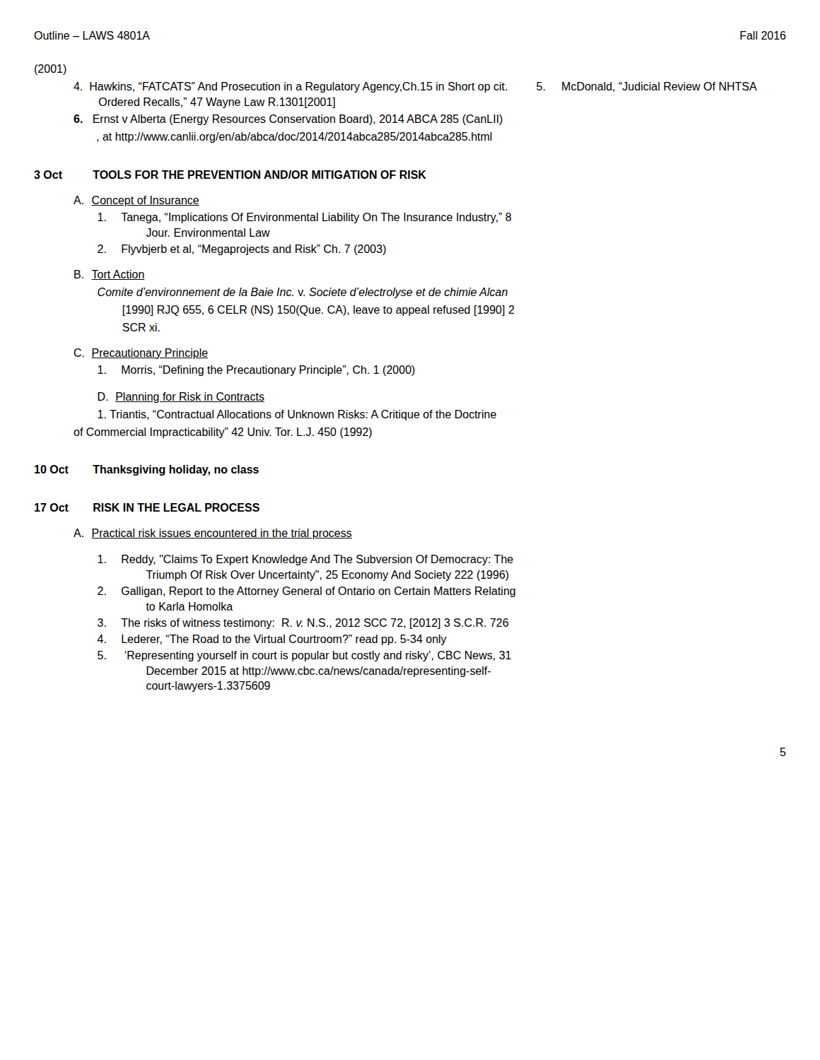Outline – LAWS 4801A
Fall 2016
(2001)
4. Hawkins, “FATCATS” And Prosecution in a Regulatory Agency,Ch.15 in Short op cit. 5. McDonald, “Judicial Review Of NHTSA Ordered Recalls,” 47 Wayne Law R.1301[2001]
6. Ernst v Alberta (Energy Resources Conservation Board), 2014 ABCA 285 (CanLII)
, at http://www.canlii.org/en/ab/abca/doc/2014/2014abca285/2014abca285.html
3 Oct TOOLS FOR THE PREVENTION AND/OR MITIGATION OF RISK
A. Concept of Insurance
1. Tanega, “Implications Of Environmental Liability On The Insurance Industry,” 8 Jour. Environmental Law
2. Flyvbjerb et al, “Megaprojects and Risk” Ch. 7 (2003)
B. Tort Action
Comite d’environnement de la Baie Inc. v. Societe d’electrolyse et de chimie Alcan
[1990] RJQ 655, 6 CELR (NS) 150(Que. CA), leave to appeal refused [1990] 2
SCR xi.
C. Precautionary Principle
1. Morris, “Defining the Precautionary Principle”, Ch. 1 (2000)
D. Planning for Risk in Contracts
1. Triantis, “Contractual Allocations of Unknown Risks: A Critique of the Doctrine
of Commercial Impracticability” 42 Univ. Tor. L.J. 450 (1992)
10 Oct Thanksgiving holiday, no class
17 Oct RISK IN THE LEGAL PROCESS
A. Practical risk issues encountered in the trial process
1. Reddy, "Claims To Expert Knowledge And The Subversion Of Democracy: The Triumph Of Risk Over Uncertainty", 25 Economy And Society 222 (1996)
2. Galligan, Report to the Attorney General of Ontario on Certain Matters Relating to Karla Homolka
3. The risks of witness testimony: R. v. N.S., 2012 SCC 72, [2012] 3 S.C.R. 726
4. Lederer, “The Road to the Virtual Courtroom?” read pp. 5-34 only
5. ‘Representing yourself in court is popular but costly and risky’, CBC News, 31 December 2015 at http://www.cbc.ca/news/canada/representing-self- court-lawyers-1.3375609
5